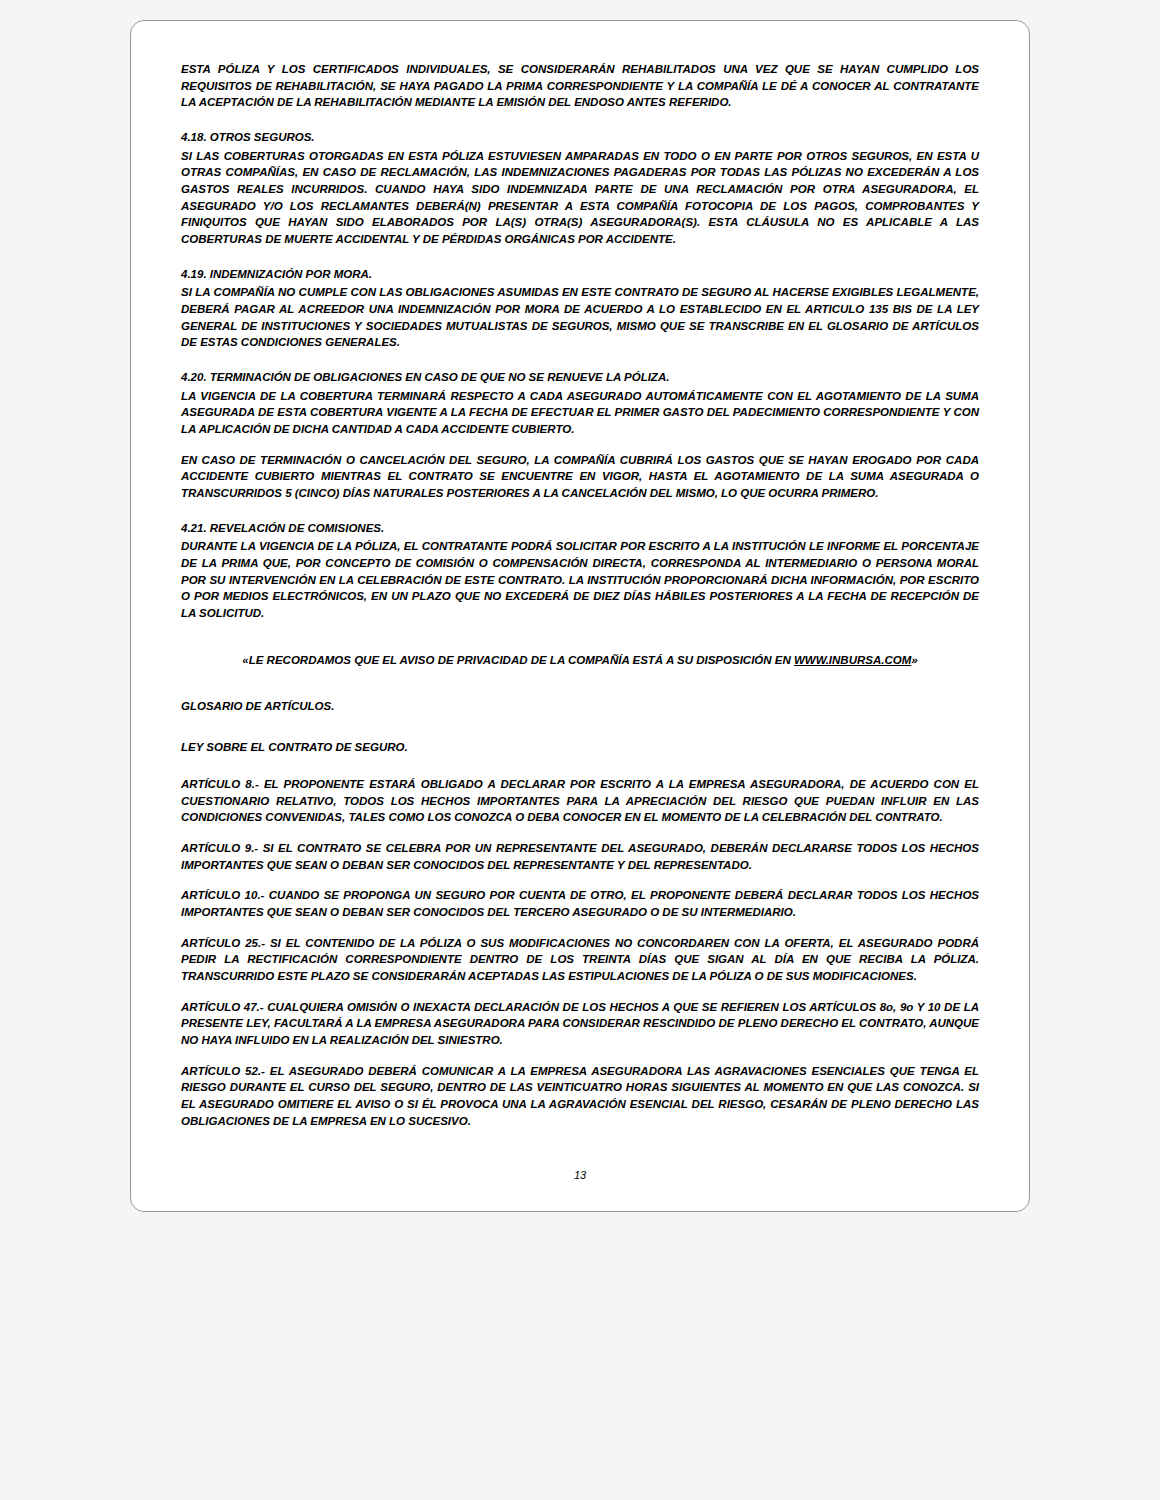ESTA PÓLIZA Y LOS CERTIFICADOS INDIVIDUALES, SE CONSIDERARÁN REHABILITADOS UNA VEZ QUE SE HAYAN CUMPLIDO LOS REQUISITOS DE REHABILITACIÓN, SE HAYA PAGADO LA PRIMA CORRESPONDIENTE Y LA COMPAÑÍA LE DÉ A CONOCER AL CONTRATANTE LA ACEPTACIÓN DE LA REHABILITACIÓN MEDIANTE LA EMISIÓN DEL ENDOSO ANTES REFERIDO.
4.18. OTROS SEGUROS.
SI LAS COBERTURAS OTORGADAS EN ESTA PÓLIZA ESTUVIESEN AMPARADAS EN TODO O EN PARTE POR OTROS SEGUROS, EN ESTA U OTRAS COMPAÑÍAS, EN CASO DE RECLAMACIÓN, LAS INDEMNIZACIONES PAGADERAS POR TODAS LAS PÓLIZAS NO EXCEDERÁN A LOS GASTOS REALES INCURRIDOS. CUANDO HAYA SIDO INDEMNIZADA PARTE DE UNA RECLAMACIÓN POR OTRA ASEGURADORA, EL ASEGURADO Y/O LOS RECLAMANTES DEBERÁ(N) PRESENTAR A ESTA COMPAÑÍA FOTOCOPIA DE LOS PAGOS, COMPROBANTES Y FINIQUITOS QUE HAYAN SIDO ELABORADOS POR LA(S) OTRA(S) ASEGURADORA(S). ESTA CLÁUSULA NO ES APLICABLE A LAS COBERTURAS DE MUERTE ACCIDENTAL Y DE PÉRDIDAS ORGÁNICAS POR ACCIDENTE.
4.19. INDEMNIZACIÓN POR MORA.
SI LA COMPAÑÍA NO CUMPLE CON LAS OBLIGACIONES ASUMIDAS EN ESTE CONTRATO DE SEGURO AL HACERSE EXIGIBLES LEGALMENTE, DEBERÁ PAGAR AL ACREEDOR UNA INDEMNIZACIÓN POR MORA DE ACUERDO A LO ESTABLECIDO EN EL ARTICULO 135 BIS DE LA LEY GENERAL DE INSTITUCIONES Y SOCIEDADES MUTUALISTAS DE SEGUROS, MISMO QUE SE TRANSCRIBE EN EL GLOSARIO DE ARTÍCULOS DE ESTAS CONDICIONES GENERALES.
4.20. TERMINACIÓN DE OBLIGACIONES EN CASO DE QUE NO SE RENUEVE LA PÓLIZA.
LA VIGENCIA DE LA COBERTURA TERMINARÁ RESPECTO A CADA ASEGURADO AUTOMÁTICAMENTE CON EL AGOTAMIENTO DE LA SUMA ASEGURADA DE ESTA COBERTURA VIGENTE A LA FECHA DE EFECTUAR EL PRIMER GASTO DEL PADECIMIENTO CORRESPONDIENTE Y CON LA APLICACIÓN DE DICHA CANTIDAD A CADA ACCIDENTE CUBIERTO.
EN CASO DE TERMINACIÓN O CANCELACIÓN DEL SEGURO, LA COMPAÑÍA CUBRIRÁ LOS GASTOS QUE SE HAYAN EROGADO POR CADA ACCIDENTE CUBIERTO MIENTRAS EL CONTRATO SE ENCUENTRE EN VIGOR, HASTA EL AGOTAMIENTO DE LA SUMA ASEGURADA O TRANSCURRIDOS 5 (CINCO) DÍAS NATURALES POSTERIORES A LA CANCELACIÓN DEL MISMO, LO QUE OCURRA PRIMERO.
4.21. REVELACIÓN DE COMISIONES.
DURANTE LA VIGENCIA DE LA PÓLIZA, EL CONTRATANTE PODRÁ SOLICITAR POR ESCRITO A LA INSTITUCIÓN LE INFORME EL PORCENTAJE DE LA PRIMA QUE, POR CONCEPTO DE COMISIÓN O COMPENSACIÓN DIRECTA, CORRESPONDA AL INTERMEDIARIO O PERSONA MORAL POR SU INTERVENCIÓN EN LA CELEBRACIÓN DE ESTE CONTRATO. LA INSTITUCIÓN PROPORCIONARÁ DICHA INFORMACIÓN, POR ESCRITO O POR MEDIOS ELECTRÓNICOS, EN UN PLAZO QUE NO EXCEDERÁ DE DIEZ DÍAS HÁBILES POSTERIORES A LA FECHA DE RECEPCIÓN DE LA SOLICITUD.
«LE RECORDAMOS QUE EL AVISO DE PRIVACIDAD DE LA COMPAÑÍA ESTÁ A SU DISPOSICIÓN EN WWW.INBURSA.COM»
GLOSARIO DE ARTÍCULOS.
LEY SOBRE EL CONTRATO DE SEGURO.
ARTÍCULO 8.- EL PROPONENTE ESTARÁ OBLIGADO A DECLARAR POR ESCRITO A LA EMPRESA ASEGURADORA, DE ACUERDO CON EL CUESTIONARIO RELATIVO, TODOS LOS HECHOS IMPORTANTES PARA LA APRECIACIÓN DEL RIESGO QUE PUEDAN INFLUIR EN LAS CONDICIONES CONVENIDAS, TALES COMO LOS CONOZCA O DEBA CONOCER EN EL MOMENTO DE LA CELEBRACIÓN DEL CONTRATO.
ARTÍCULO 9.- SI EL CONTRATO SE CELEBRA POR UN REPRESENTANTE DEL ASEGURADO, DEBERÁN DECLARARSE TODOS LOS HECHOS IMPORTANTES QUE SEAN O DEBAN SER CONOCIDOS DEL REPRESENTANTE Y DEL REPRESENTADO.
ARTÍCULO 10.- CUANDO SE PROPONGA UN SEGURO POR CUENTA DE OTRO, EL PROPONENTE DEBERÁ DECLARAR TODOS LOS HECHOS IMPORTANTES QUE SEAN O DEBAN SER CONOCIDOS DEL TERCERO ASEGURADO O DE SU INTERMEDIARIO.
ARTÍCULO 25.- SI EL CONTENIDO DE LA PÓLIZA O SUS MODIFICACIONES NO CONCORDAREN CON LA OFERTA, EL ASEGURADO PODRÁ PEDIR LA RECTIFICACIÓN CORRESPONDIENTE DENTRO DE LOS TREINTA DÍAS QUE SIGAN AL DÍA EN QUE RECIBA LA PÓLIZA. TRANSCURRIDO ESTE PLAZO SE CONSIDERARÁN ACEPTADAS LAS ESTIPULACIONES DE LA PÓLIZA O DE SUS MODIFICACIONES.
ARTÍCULO 47.- CUALQUIERA OMISIÓN O INEXACTA DECLARACIÓN DE LOS HECHOS A QUE SE REFIEREN LOS ARTÍCULOS 8o, 9o Y 10 DE LA PRESENTE LEY, FACULTARÁ A LA EMPRESA ASEGURADORA PARA CONSIDERAR RESCINDIDO DE PLENO DERECHO EL CONTRATO, AUNQUE NO HAYA INFLUIDO EN LA REALIZACIÓN DEL SINIESTRO.
ARTÍCULO 52.- EL ASEGURADO DEBERÁ COMUNICAR A LA EMPRESA ASEGURADORA LAS AGRAVACIONES ESENCIALES QUE TENGA EL RIESGO DURANTE EL CURSO DEL SEGURO, DENTRO DE LAS VEINTICUATRO HORAS SIGUIENTES AL MOMENTO EN QUE LAS CONOZCA. SI EL ASEGURADO OMITIERE EL AVISO O SI ÉL PROVOCA UNA LA AGRAVACIÓN ESENCIAL DEL RIESGO, CESARÁN DE PLENO DERECHO LAS OBLIGACIONES DE LA EMPRESA EN LO SUCESIVO.
13